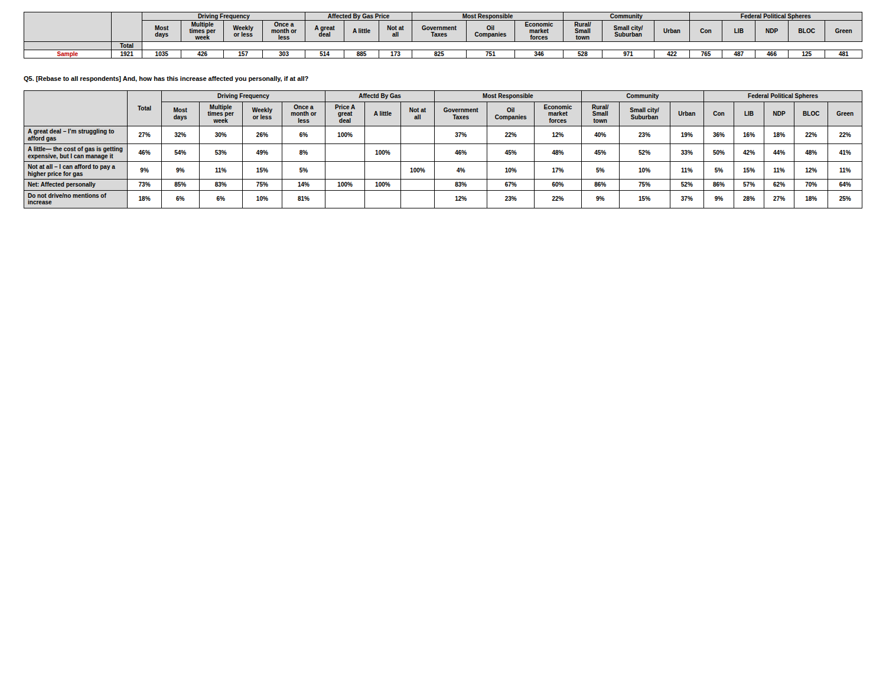| | | Driving Frequency | Affected By Gas Price | Most Responsible | Community | Federal Political Spheres |
| --- | --- | --- | --- | --- | --- | --- |
| Most days | Multiple times per week | Weekly or less | Once a month or less | A great deal | A little | Not at all | Government Taxes | Oil Companies | Economic market forces | Rural/ Small town | Small city/ Suburban | Urban | Con | LIB | NDP | BLOC | Green |
| | Total | |
| Sample | 1921 | 1035 | 426 | 157 | 303 | 514 | 885 | 173 | 825 | 751 | 346 | 528 | 971 | 422 | 765 | 487 | 466 | 125 | 481 |
Q5. [Rebase to all respondents] And, how has this increase affected you personally, if at all?
| | Total | Driving Frequency | Affectd By Gas | Most Responsible | Community | Federal Political Spheres |
| --- | --- | --- | --- | --- | --- | --- |
| Most days | Multiple times per week | Weekly or less | Once a month or less | Price A great deal | A little | Not at all | Government Taxes | Oil Companies | Economic market forces | Rural/ Small town | Small city/ Suburban | Urban | Con | LIB | NDP | BLOC | Green |
| A great deal – I’m struggling to afford gas | 27% | 32% | 30% | 26% | 6% | 100% | | | 37% | 22% | 12% | 40% | 23% | 19% | 36% | 16% | 18% | 22% | 22% |
| A little— the cost of gas is getting expensive, but I can manage it | 46% | 54% | 53% | 49% | 8% | | 100% | | 46% | 45% | 48% | 45% | 52% | 33% | 50% | 42% | 44% | 48% | 41% |
| Not at all – I can afford to pay a higher price for gas | 9% | 9% | 11% | 15% | 5% | | | 100% | 4% | 10% | 17% | 5% | 10% | 11% | 5% | 15% | 11% | 12% | 11% |
| Net: Affected personally | 73% | 85% | 83% | 75% | 14% | 100% | 100% | | 83% | 67% | 60% | 86% | 75% | 52% | 86% | 57% | 62% | 70% | 64% |
| Do not drive/no mentions of increase | 18% | 6% | 6% | 10% | 81% | | | | 12% | 23% | 22% | 9% | 15% | 37% | 9% | 28% | 27% | 18% | 25% |